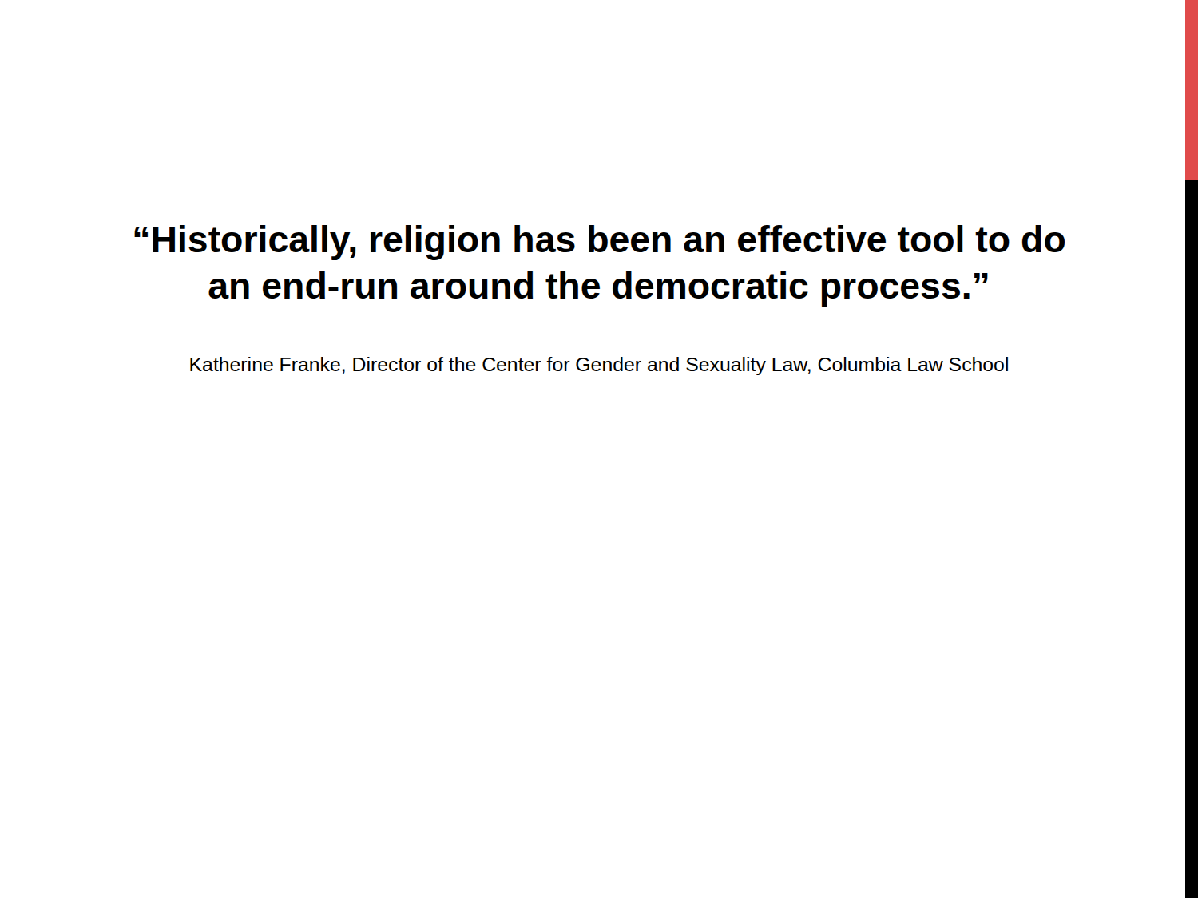“Historically, religion has been an effective tool to do an end-run around the democratic process.”
Katherine Franke, Director of the Center for Gender and Sexuality Law, Columbia Law School